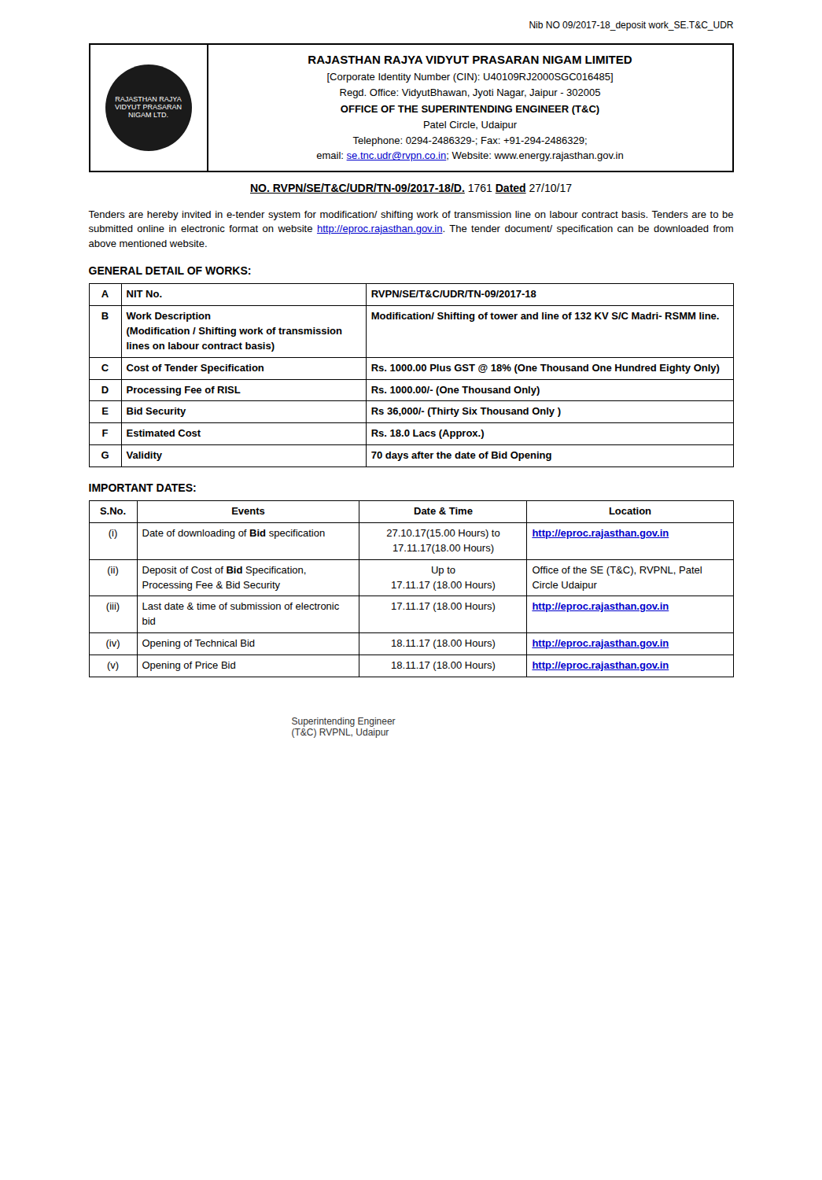Nib NO 09/2017-18_deposit work_SE.T&C_UDR
RAJASTHAN RAJYA
VIDYUT PRASARAN
NIGAM LTD.
RAJASTHAN RAJYA VIDYUT PRASARAN NIGAM LIMITED
[Corporate Identity Number (CIN): U40109RJ2000SGC016485]
Regd. Office: VidyutBhawan, Jyoti Nagar, Jaipur - 302005
OFFICE OF THE SUPERINTENDING ENGINEER (T&C)
Patel Circle, Udaipur
Telephone: 0294-2486329-; Fax: +91-294-2486329;
email: se.tnc.udr@rvpn.co.in; Website: www.energy.rajasthan.gov.in
NO. RVPN/SE/T&C/UDR/TN-09/2017-18/D. 1761 Dated 27/10/17
Tenders are hereby invited in e-tender system for modification/ shifting work of transmission line on labour contract basis. Tenders are to be submitted online in electronic format on website http://eproc.rajasthan.gov.in. The tender document/ specification can be downloaded from above mentioned website.
General Detail of Works:
| A | NIT No. | RVPN/SE/T&C/UDR/TN-09/2017-18 |
| B | Work Description (Modification / Shifting work of transmission lines on labour contract basis) | Modification/ Shifting of tower and line of 132 KV S/C Madri- RSMM line. |
| C | Cost of Tender Specification | Rs. 1000.00 Plus GST @ 18% (One Thousand One Hundred Eighty Only) |
| D | Processing Fee of RISL | Rs. 1000.00/- (One Thousand Only) |
| E | Bid Security | Rs 36,000/- (Thirty Six Thousand Only ) |
| F | Estimated Cost | Rs. 18.0 Lacs (Approx.) |
| G | Validity | 70 days after the date of Bid Opening |
Important Dates:
| S.No. | Events | Date & Time | Location |
| --- | --- | --- | --- |
| (i) | Date of downloading of Bid specification | 27.10.17(15.00 Hours) to 17.11.17(18.00 Hours) | http://eproc.rajasthan.gov.in |
| (ii) | Deposit of Cost of Bid Specification, Processing Fee & Bid Security | Up to 17.11.17 (18.00 Hours) | Office of the SE (T&C), RVPNL, Patel Circle Udaipur |
| (iii) | Last date & time of submission of electronic bid | 17.11.17 (18.00 Hours) | http://eproc.rajasthan.gov.in |
| (iv) | Opening of Technical Bid | 18.11.17 (18.00 Hours) | http://eproc.rajasthan.gov.in |
| (v) | Opening of Price Bid | 18.11.17 (18.00 Hours) | http://eproc.rajasthan.gov.in |
  
  
  
Superintending Engineer
(T&C) RVPNL, Udaipur